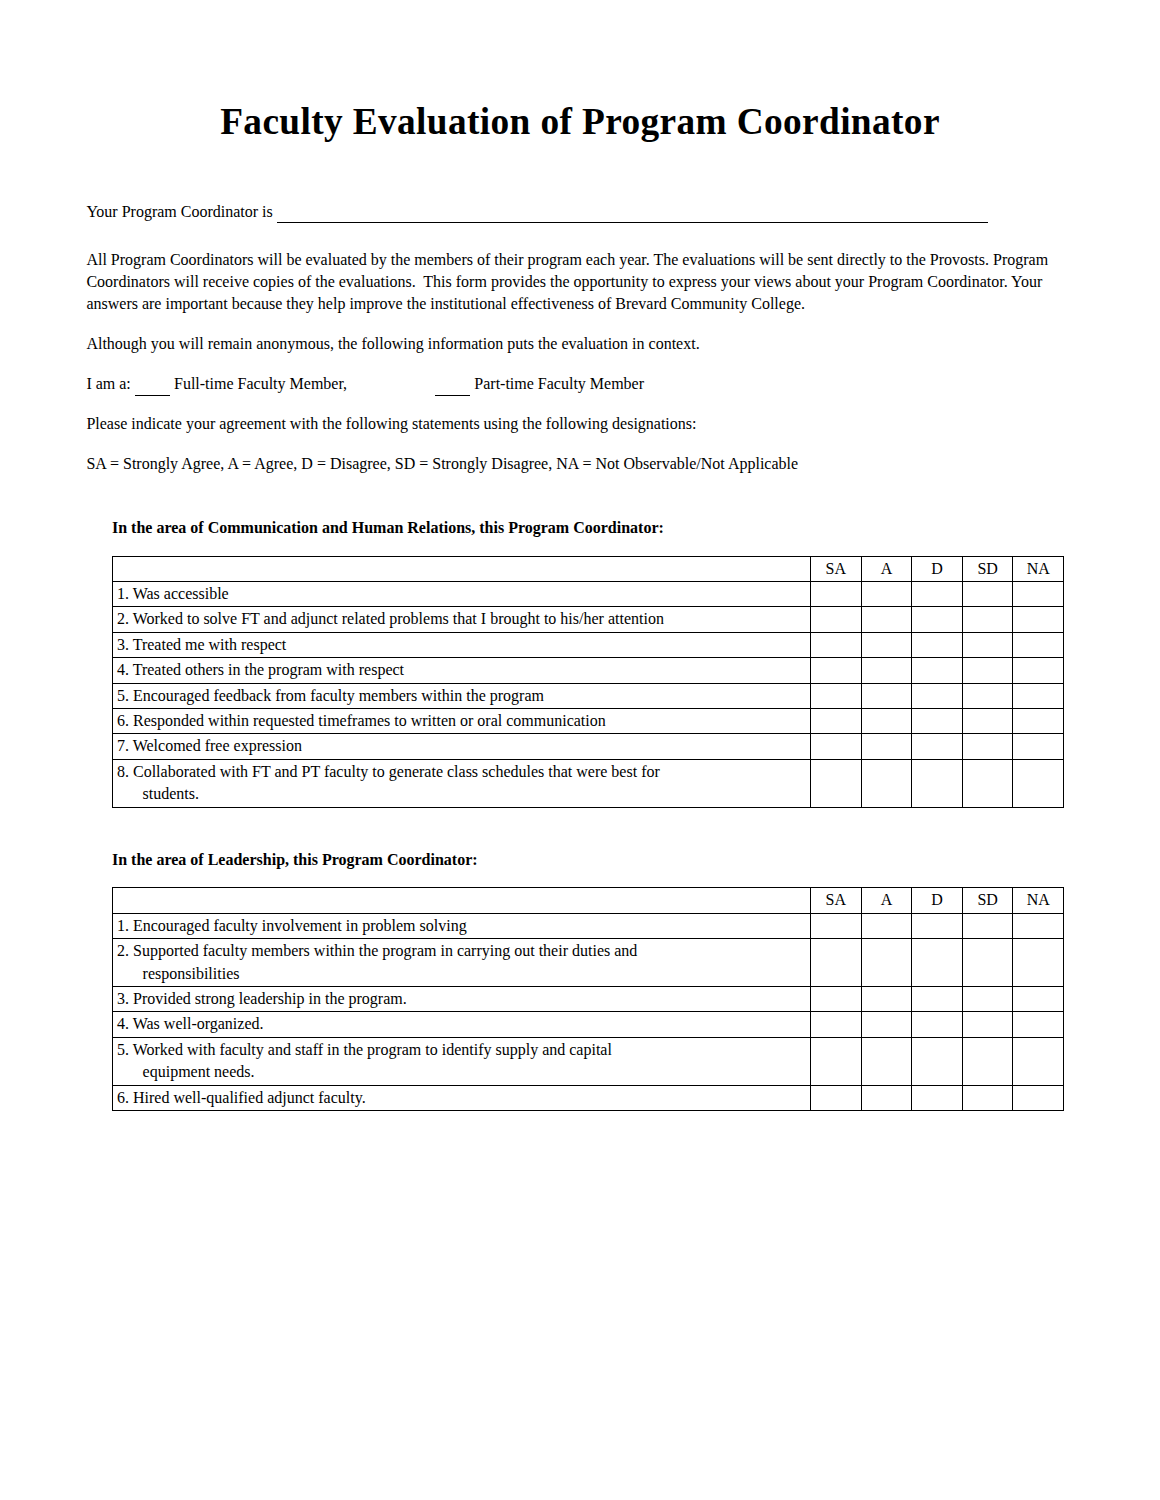Faculty Evaluation of Program Coordinator
Your Program Coordinator is
All Program Coordinators will be evaluated by the members of their program each year. The evaluations will be sent directly to the Provosts. Program Coordinators will receive copies of the evaluations. This form provides the opportunity to express your views about your Program Coordinator. Your answers are important because they help improve the institutional effectiveness of Brevard Community College.
Although you will remain anonymous, the following information puts the evaluation in context.
I am a: Full-time Faculty Member, Part-time Faculty Member
Please indicate your agreement with the following statements using the following designations:
SA = Strongly Agree, A = Agree, D = Disagree, SD = Strongly Disagree, NA = Not Observable/Not Applicable
In the area of Communication and Human Relations, this Program Coordinator:
| | SA | A | D | SD | NA |
| --- | --- | --- | --- | --- | --- |
| 1. Was accessible | | | | | |
| 2. Worked to solve FT and adjunct related problems that I brought to his/her attention | | | | | |
| 3. Treated me with respect | | | | | |
| 4. Treated others in the program with respect | | | | | |
| 5. Encouraged feedback from faculty members within the program | | | | | |
| 6. Responded within requested timeframes to written or oral communication | | | | | |
| 7. Welcomed free expression | | | | | |
| 8. Collaborated with FT and PT faculty to generate class schedules that were best for students. | | | | | |
In the area of Leadership, this Program Coordinator:
| | SA | A | D | SD | NA |
| --- | --- | --- | --- | --- | --- |
| 1. Encouraged faculty involvement in problem solving | | | | | |
| 2. Supported faculty members within the program in carrying out their duties and responsibilities | | | | | |
| 3. Provided strong leadership in the program. | | | | | |
| 4. Was well-organized. | | | | | |
| 5. Worked with faculty and staff in the program to identify supply and capital equipment needs. | | | | | |
| 6. Hired well-qualified adjunct faculty. | | | | | |